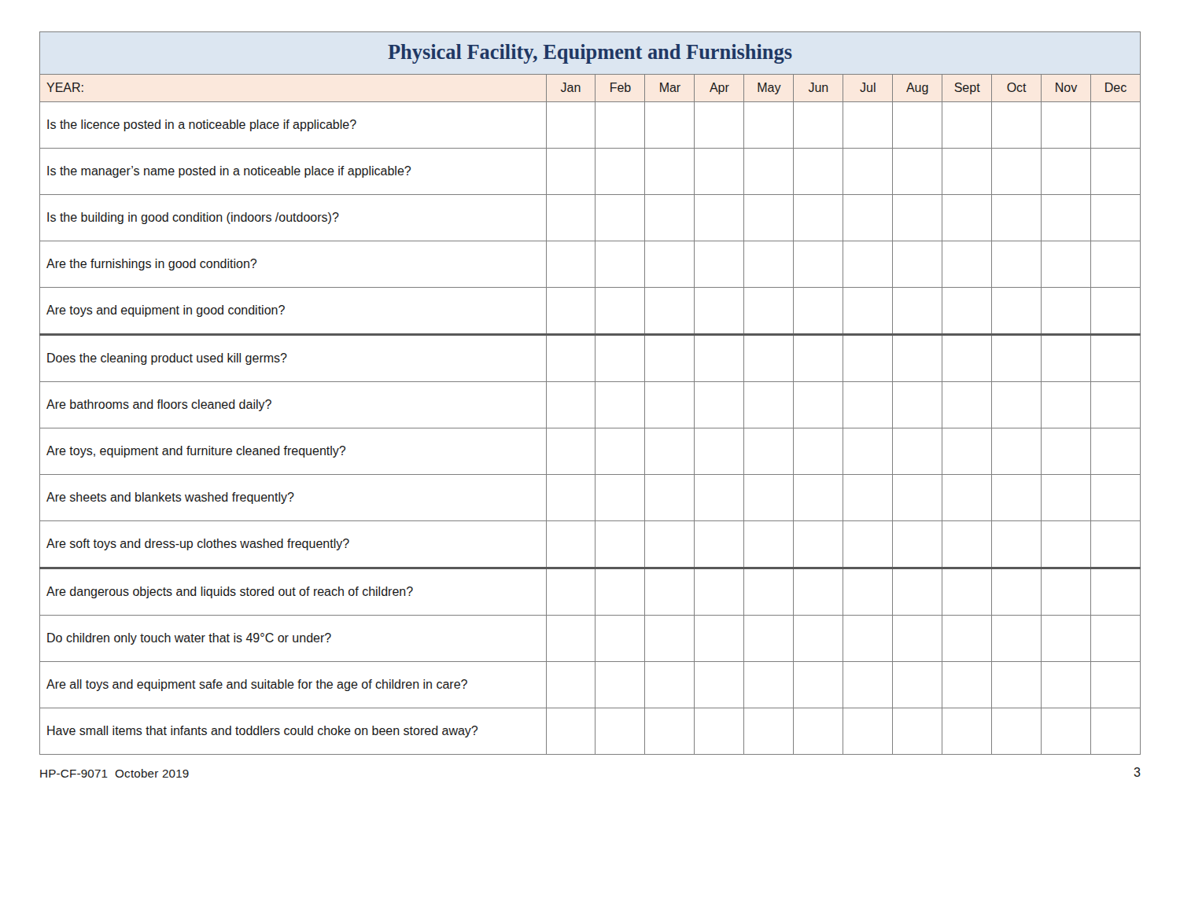Physical Facility, Equipment and Furnishings
| YEAR: | Jan | Feb | Mar | Apr | May | Jun | Jul | Aug | Sept | Oct | Nov | Dec |
| --- | --- | --- | --- | --- | --- | --- | --- | --- | --- | --- | --- | --- |
| Is the licence posted in a noticeable place if applicable? | | | | | | | | | | | | |
| Is the manager’s name posted in a noticeable place if applicable? | | | | | | | | | | | | |
| Is the building in good condition (indoors /outdoors)? | | | | | | | | | | | | |
| Are the furnishings in good condition? | | | | | | | | | | | | |
| Are toys and equipment in good condition? | | | | | | | | | | | | |
| Does the cleaning product used kill germs? | | | | | | | | | | | | |
| Are bathrooms and floors cleaned daily? | | | | | | | | | | | | |
| Are toys, equipment and furniture cleaned frequently? | | | | | | | | | | | | |
| Are sheets and blankets washed frequently? | | | | | | | | | | | | |
| Are soft toys and dress-up clothes washed frequently? | | | | | | | | | | | | |
| Are dangerous objects and liquids stored out of reach of children? | | | | | | | | | | | | |
| Do children only touch water that is 49°C or under? | | | | | | | | | | | | |
| Are all toys and equipment safe and suitable for the age of children in care? | | | | | | | | | | | | |
| Have small items that infants and toddlers could choke on been stored away? | | | | | | | | | | | | |
HP-CF-9071 October 2019
3